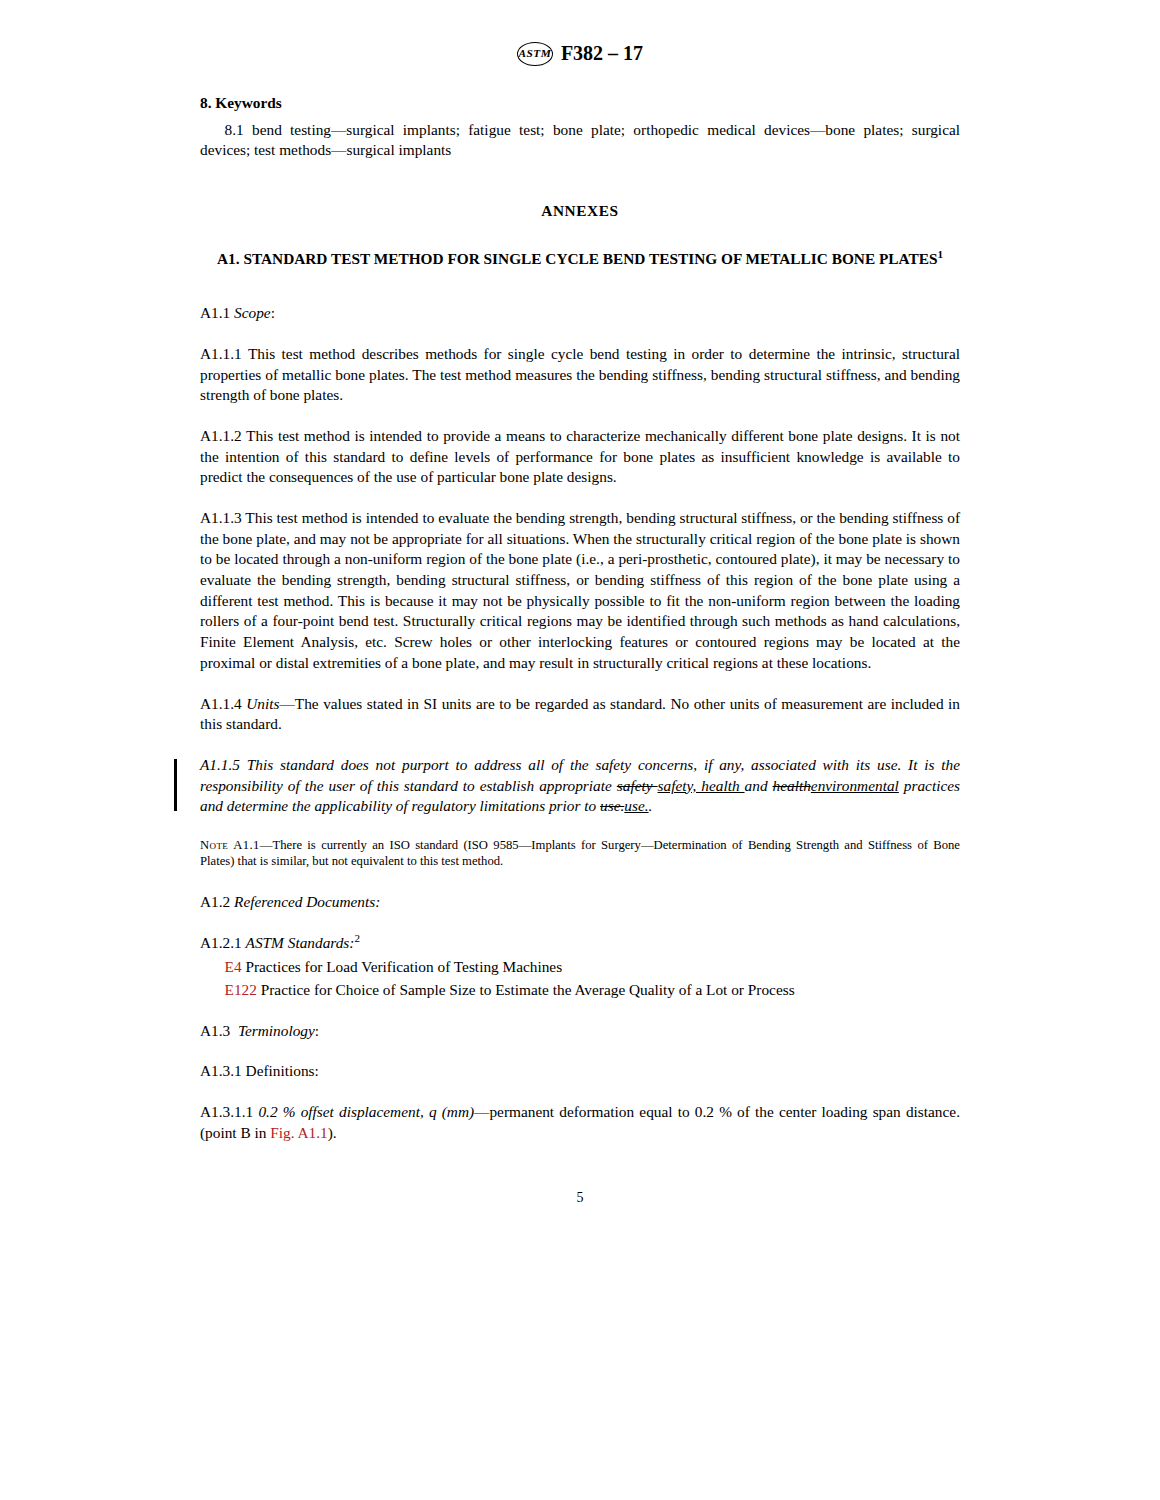ASTM F382 – 17
8. Keywords
8.1 bend testing—surgical implants; fatigue test; bone plate; orthopedic medical devices—bone plates; surgical devices; test methods—surgical implants
ANNEXES
A1. STANDARD TEST METHOD FOR SINGLE CYCLE BEND TESTING OF METALLIC BONE PLATES1
A1.1 Scope:
A1.1.1 This test method describes methods for single cycle bend testing in order to determine the intrinsic, structural properties of metallic bone plates. The test method measures the bending stiffness, bending structural stiffness, and bending strength of bone plates.
A1.1.2 This test method is intended to provide a means to characterize mechanically different bone plate designs. It is not the intention of this standard to define levels of performance for bone plates as insufficient knowledge is available to predict the consequences of the use of particular bone plate designs.
A1.1.3 This test method is intended to evaluate the bending strength, bending structural stiffness, or the bending stiffness of the bone plate, and may not be appropriate for all situations. When the structurally critical region of the bone plate is shown to be located through a non-uniform region of the bone plate (i.e., a peri-prosthetic, contoured plate), it may be necessary to evaluate the bending strength, bending structural stiffness, or bending stiffness of this region of the bone plate using a different test method. This is because it may not be physically possible to fit the non-uniform region between the loading rollers of a four-point bend test. Structurally critical regions may be identified through such methods as hand calculations, Finite Element Analysis, etc. Screw holes or other interlocking features or contoured regions may be located at the proximal or distal extremities of a bone plate, and may result in structurally critical regions at these locations.
A1.1.4 Units—The values stated in SI units are to be regarded as standard. No other units of measurement are included in this standard.
A1.1.5 This standard does not purport to address all of the safety concerns, if any, associated with its use. It is the responsibility of the user of this standard to establish appropriate safety safety, health and health environmental practices and determine the applicability of regulatory limitations prior to use. use..
Note A1.1—There is currently an ISO standard (ISO 9585—Implants for Surgery—Determination of Bending Strength and Stiffness of Bone Plates) that is similar, but not equivalent to this test method.
A1.2 Referenced Documents:
A1.2.1 ASTM Standards:2
E4 Practices for Load Verification of Testing Machines
E122 Practice for Choice of Sample Size to Estimate the Average Quality of a Lot or Process
A1.3 Terminology:
A1.3.1 Definitions:
A1.3.1.1 0.2 % offset displacement, q (mm)—permanent deformation equal to 0.2 % of the center loading span distance. (point B in Fig. A1.1).
5